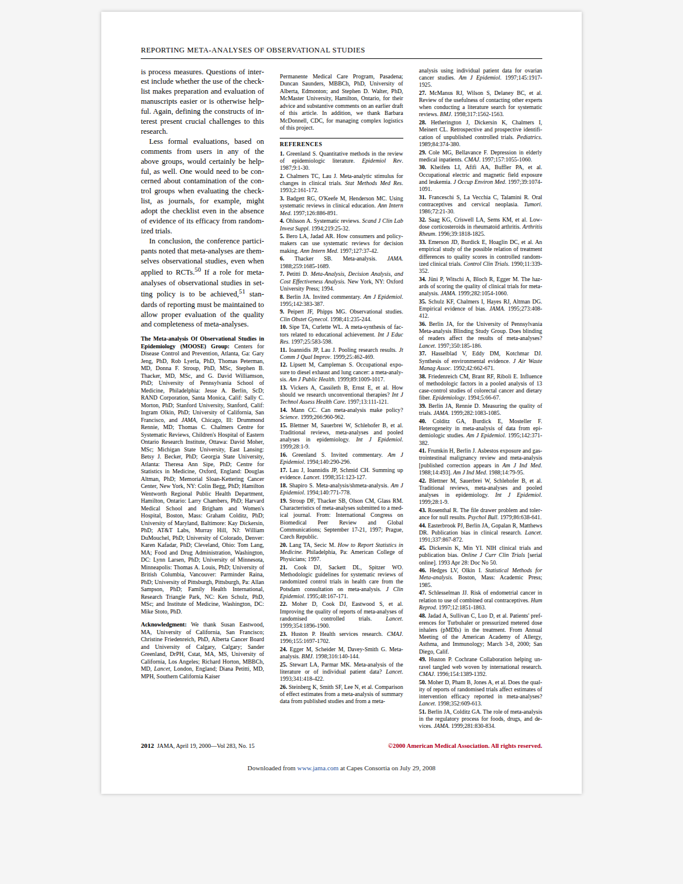REPORTING META-ANALYSES OF OBSERVATIONAL STUDIES
is process measures. Questions of interest include whether the use of the checklist makes preparation and evaluation of manuscripts easier or is otherwise helpful. Again, defining the constructs of interest present crucial challenges to this research.
Less formal evaluations, based on comments from users in any of the above groups, would certainly be helpful, as well. One would need to be concerned about contamination of the control groups when evaluating the checklist, as journals, for example, might adopt the checklist even in the absence of evidence of its efficacy from randomized trials.
In conclusion, the conference participants noted that meta-analyses are themselves observational studies, even when applied to RCTs.50 If a role for meta-analyses of observational studies in setting policy is to be achieved,51 standards of reporting must be maintained to allow proper evaluation of the quality and completeness of meta-analyses.
The Meta-analysis Of Observational Studies in Epidemiology (MOOSE) Group: Centers for Disease Control and Prevention, Atlanta, Ga: Gary Jeng, PhD, Rob Lyerla, PhD, Thomas Peterman, MD, Donna F. Stroup, PhD, MSc, Stephen B. Thacker, MD, MSc, and G. David Williamson, PhD; University of Pennsylvania School of Medicine, Philadelphia: Jesse A. Berlin, ScD; RAND Corporation, Santa Monica, Calif: Sally C. Morton, PhD; Stanford University, Stanford, Calif: Ingram Olkin, PhD; University of California, San Francisco, and JAMA, Chicago, Ill: Drummond Rennie, MD; Thomas C. Chalmers Centre for Systematic Reviews, Children's Hospital of Eastern Ontario Research Institute, Ottawa: David Moher, MSc; Michigan State University, East Lansing: Betsy J. Becker, PhD; Georgia State University, Atlanta: Theresa Ann Sipe, PhD; Centre for Statistics in Medicine, Oxford, England: Douglas Altman, PhD; Memorial Sloan-Kettering Cancer Center, New York, NY: Colin Begg, PhD; Hamilton Wentworth Regional Public Health Department, Hamilton, Ontario: Larry Chambers, PhD; Harvard Medical School and Brigham and Women's Hospital, Boston, Mass: Graham Colditz, PhD; University of Maryland, Baltimore: Kay Dickersin, PhD; AT&T Labs, Murray Hill, NJ: William DuMouchel, PhD; University of Colorado, Denver: Karen Kafadar, PhD; Cleveland, Ohio: Tom Lang, MA; Food and Drug Administration, Washington, DC: Lynn Larsen, PhD; University of Minnesota, Minneapolis: Thomas A. Louis, PhD; University of British Columbia, Vancouver: Parminder Raina, PhD; University of Pittsburgh, Pittsburgh, Pa: Allan Sampson, PhD; Family Health International, Research Triangle Park, NC: Ken Schulz, PhD, MSc; and Institute of Medicine, Washington, DC: Mike Stoto, PhD.
Acknowledgment: We thank Susan Eastwood, MA, University of California, San Francisco; Christine Friedenreich, PhD, Alberta Cancer Board and University of Calgary, Calgary; Sander Greenland, DrPH, Cstat, MA, MS, University of California, Los Angeles; Richard Horton, MBBCh, MD, Lancet, London, England; Diana Petitti, MD, MPH, Southern California Kaiser
Permanente Medical Care Program, Pasadena; Duncan Saunders, MBBCh, PhD, University of Alberta, Edmonton; and Stephen D. Walter, PhD, McMaster University, Hamilton, Ontario, for their advice and substantive comments on an earlier draft of this article. In addition, we thank Barbara McDonnell, CDC, for managing complex logistics of this project.
References
1. Greenland S. Quantitative methods in the review of epidemiologic literature. Epidemiol Rev. 1987;9:1-30.
2. Chalmers TC, Lau J. Meta-analytic stimulus for changes in clinical trials. Stat Methods Med Res. 1993;2:161-172.
3. Badgett RG, O'Keefe M, Henderson MC. Using systematic reviews in clinical education. Ann Intern Med. 1997;126:886-891.
4. Ohlsson A. Systematic reviews. Scand J Clin Lab Invest Suppl. 1994;219:25-32.
5. Bero LA, Jadad AR. How consumers and policy-makers can use systematic reviews for decision making. Ann Intern Med. 1997;127:37-42.
6. Thacker SB. Meta-analysis. JAMA. 1988;259:1685-1689.
7. Petitti D. Meta-Analysis, Decision Analysis, and Cost Effectiveness Analysis. New York, NY: Oxford University Press; 1994.
8. Berlin JA. Invited commentary. Am J Epidemiol. 1995;142:383-387.
9. Peipert JF, Phipps MG. Observational studies. Clin Obstet Gynecol. 1998;41:235-244.
10. Sipe TA, Curlette WL. A meta-synthesis of factors related to educational achievement. Int J Educ Res. 1997;25:583-598.
11. Ioannidis JP, Lau J. Pooling research results. Jt Comm J Qual Improv. 1999;25:462-469.
12. Lipsett M, Campleman S. Occupational exposure to diesel exhaust and lung cancer: a meta-analysis. Am J Public Health. 1999;89:1009-1017.
13. Vickers A, Cassileth B, Ernst E, et al. How should we research unconventional therapies? Int J Technol Assess Health Care. 1997;13:111-121.
14. Mann CC. Can meta-analysis make policy? Science. 1999;266:960-962.
15. Blettner M, Sauerbrei W, Schlehofer B, et al. Traditional reviews, meta-analyses and pooled analyses in epidemiology. Int J Epidemiol. 1999;28:1-9.
16. Greenland S. Invited commentary. Am J Epidemiol. 1994;140:290-296.
17. Lau J, Ioannidis JP, Schmid CH. Summing up evidence. Lancet. 1998;351:123-127.
18. Shapiro S. Meta-analysis/shmeta-analysis. Am J Epidemiol. 1994;140:771-778.
19. Stroup DF, Thacker SB, Olson CM, Glass RM. Characteristics of meta-analyses submitted to a medical journal. From: International Congress on Biomedical Peer Review and Global Communications; September 17-21, 1997; Prague, Czech Republic.
20. Lang TA, Secic M. How to Report Statistics in Medicine. Philadelphia, Pa: American College of Physicians; 1997.
21. Cook DJ, Sackett DL, Spitzer WO. Methodologic guidelines for systematic reviews of randomized control trials in health care from the Potsdam consultation on meta-analysis. J Clin Epidemiol. 1995;48:167-171.
22. Moher D, Cook DJ, Eastwood S, et al. Improving the quality of reports of meta-analyses of randomised controlled trials. Lancet. 1999;354:1896-1900.
23. Huston P. Health services research. CMAJ. 1996;155:1697-1702.
24. Egger M, Scheider M, Davey-Smith G. Meta-analysis. BMJ. 1998;316:140-144.
25. Stewart LA, Parmar MK. Meta-analysis of the literature or of individual patient data? Lancet. 1993;341:418-422.
26. Steinberg K, Smith SF, Lee N, et al. Comparison of effect estimates from a meta-analysis of summary data from published studies and from a meta-
analysis using individual patient data for ovarian cancer studies. Am J Epidemiol. 1997;145:1917-1925.
27. McManus RJ, Wilson S, Delaney BC, et al. Review of the usefulness of contacting other experts when conducting a literature search for systematic reviews. BMJ. 1998;317:1562-1563.
28. Hetherington J, Dickersin K, Chalmers I, Meinert CL. Retrospective and prospective identification of unpublished controlled trials. Pediatrics. 1989;84:374-380.
29. Cole MG, Bellavance F. Depression in elderly medical inpatients. CMAJ. 1997;157:1055-1060.
30. Kheifets LI, Afifi AA, Buffler PA, et al. Occupational electric and magnetic field exposure and leukemia. J Occup Environ Med. 1997;39:1074-1091.
31. Franceschi S, La Vecchia C, Talamini R. Oral contraceptives and cervical neoplasia. Tumori. 1986;72:21-30.
32. Saag KG, Criswell LA, Sems KM, et al. Low-dose corticosteroids in rheumatoid arthritis. Arthritis Rheum. 1996;39:1818-1825.
33. Emerson JD, Burdick E, Hoaglin DC, et al. An empirical study of the possible relation of treatment differences to quality scores in controlled randomized clinical trials. Control Clin Trials. 1990;11:339-352.
34. Jüni P, Witschi A, Bloch R, Egger M. The hazards of scoring the quality of clinical trials for meta-analysis. JAMA. 1999;282:1054-1060.
35. Schulz KF, Chalmers I, Hayes RJ, Altman DG. Empirical evidence of bias. JAMA. 1995;273:408-412.
36. Berlin JA, for the University of Pennsylvania Meta-analysis Blinding Study Group. Does blinding of readers affect the results of meta-analyses? Lancet. 1997;350:185-186.
37. Hasselblad V, Eddy DM, Kotchmar DJ. Synthesis of environmental evidence. J Air Waste Manag Assoc. 1992;42:662-671.
38. Friedenreich CM, Brant RF, Riboli E. Influence of methodologic factors in a pooled analysis of 13 case-control studies of colorectal cancer and dietary fiber. Epidemiology. 1994;5:66-67.
39. Berlin JA, Rennie D. Measuring the quality of trials. JAMA. 1999;282:1083-1085.
40. Colditz GA, Burdick E, Mosteller F. Heterogeneity in meta-analysis of data from epidemiologic studies. Am J Epidemiol. 1995;142:371-382.
41. Frumkin H, Berlin J. Asbestos exposure and gastrointestinal malignancy review and meta-analysis [published correction appears in Am J Ind Med. 1988;14:493]. Am J Ind Med. 1988;14:79-95.
42. Blettner M, Sauerbrei W, Schlehofer B, et al. Traditional reviews, meta-analyses and pooled analyses in epidemiology. Int J Epidemiol. 1999;28:1-9.
43. Rosenthal R. The file drawer problem and tolerance for null results. Psychol Bull. 1979;86:638-641.
44. Easterbrook PJ, Berlin JA, Gopalan R, Matthews DR. Publication bias in clinical research. Lancet. 1991;337:867-872.
45. Dickersin K, Min YI. NIH clinical trials and publication bias. Online J Curr Clin Trials [serial online]. 1993 Apr 28: Doc No 50.
46. Hedges LV, Olkin I. Statistical Methods for Meta-analysis. Boston, Mass: Academic Press; 1985.
47. Schlesselman JJ. Risk of endometrial cancer in relation to use of combined oral contraceptives. Hum Reprod. 1997;12:1851-1863.
48. Jadad A, Sullivan C, Luo D, et al. Patients' preferences for Turbuhaler or pressurized metered dose inhalers (pMDIs) in the treatment. From Annual Meeting of the American Academy of Allergy, Asthma, and Immunology; March 3-8, 2000; San Diego, Calif.
49. Huston P. Cochrane Collaboration helping unravel tangled web woven by international research. CMAJ. 1996;154:1389-1392.
50. Moher D, Pham B, Jones A, et al. Does the quality of reports of randomised trials affect estimates of intervention efficacy reported in meta-analyses? Lancet. 1998;352:609-613.
51. Berlin JA, Colditz GA. The role of meta-analysis in the regulatory process for foods, drugs, and devices. JAMA. 1999;281:830-834.
2012 JAMA, April 19, 2000—Vol 283, No. 15
©2000 American Medical Association. All rights reserved.
Downloaded from www.jama.com at Capes Consortia on July 29, 2008